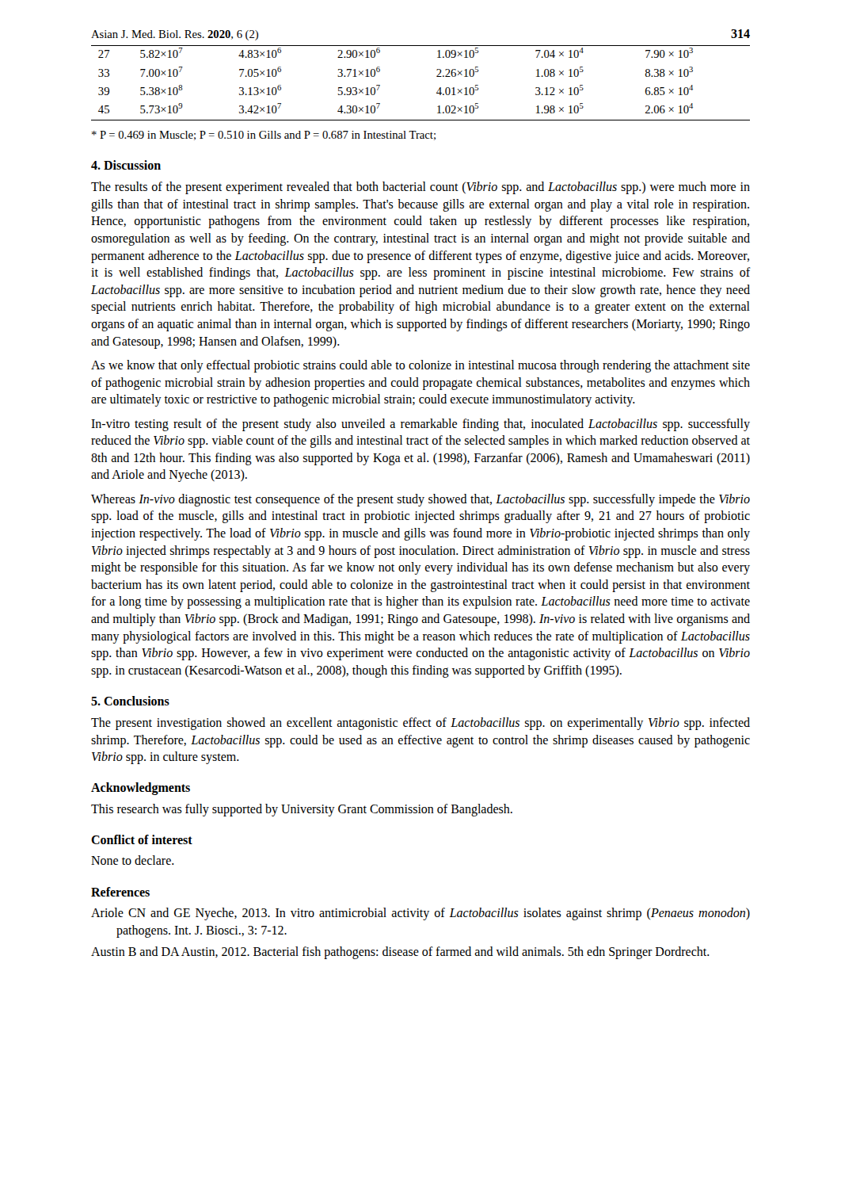Asian J. Med. Biol. Res. 2020, 6 (2) 314
| 27 | 5.82×10 7 | 4.83×10 6 | 2.90×10 6 | 1.09×10 5 | 7.04 × 10 4 | 7.90 × 10 3 |
| 33 | 7.00×10 7 | 7.05×10 6 | 3.71×10 6 | 2.26×10 5 | 1.08 × 10 5 | 8.38 × 10 3 |
| 39 | 5.38×10 8 | 3.13×10 6 | 5.93×10 7 | 4.01×10 5 | 3.12 × 10 5 | 6.85 × 10 4 |
| 45 | 5.73×10 9 | 3.42×10 7 | 4.30×10 7 | 1.02×10 5 | 1.98 × 10 5 | 2.06 × 10 4 |
* P = 0.469 in Muscle; P = 0.510 in Gills and P = 0.687 in Intestinal Tract;
4. Discussion
The results of the present experiment revealed that both bacterial count (Vibrio spp. and Lactobacillus spp.) were much more in gills than that of intestinal tract in shrimp samples. That's because gills are external organ and play a vital role in respiration. Hence, opportunistic pathogens from the environment could taken up restlessly by different processes like respiration, osmoregulation as well as by feeding. On the contrary, intestinal tract is an internal organ and might not provide suitable and permanent adherence to the Lactobacillus spp. due to presence of different types of enzyme, digestive juice and acids. Moreover, it is well established findings that, Lactobacillus spp. are less prominent in piscine intestinal microbiome. Few strains of Lactobacillus spp. are more sensitive to incubation period and nutrient medium due to their slow growth rate, hence they need special nutrients enrich habitat. Therefore, the probability of high microbial abundance is to a greater extent on the external organs of an aquatic animal than in internal organ, which is supported by findings of different researchers (Moriarty, 1990; Ringo and Gatesoup, 1998; Hansen and Olafsen, 1999).
As we know that only effectual probiotic strains could able to colonize in intestinal mucosa through rendering the attachment site of pathogenic microbial strain by adhesion properties and could propagate chemical substances, metabolites and enzymes which are ultimately toxic or restrictive to pathogenic microbial strain; could execute immunostimulatory activity.
In-vitro testing result of the present study also unveiled a remarkable finding that, inoculated Lactobacillus spp. successfully reduced the Vibrio spp. viable count of the gills and intestinal tract of the selected samples in which marked reduction observed at 8th and 12th hour. This finding was also supported by Koga et al. (1998), Farzanfar (2006), Ramesh and Umamaheswari (2011) and Ariole and Nyeche (2013).
Whereas In-vivo diagnostic test consequence of the present study showed that, Lactobacillus spp. successfully impede the Vibrio spp. load of the muscle, gills and intestinal tract in probiotic injected shrimps gradually after 9, 21 and 27 hours of probiotic injection respectively. The load of Vibrio spp. in muscle and gills was found more in Vibrio-probiotic injected shrimps than only Vibrio injected shrimps respectably at 3 and 9 hours of post inoculation. Direct administration of Vibrio spp. in muscle and stress might be responsible for this situation. As far we know not only every individual has its own defense mechanism but also every bacterium has its own latent period, could able to colonize in the gastrointestinal tract when it could persist in that environment for a long time by possessing a multiplication rate that is higher than its expulsion rate. Lactobacillus need more time to activate and multiply than Vibrio spp. (Brock and Madigan, 1991; Ringo and Gatesoupe, 1998). In-vivo is related with live organisms and many physiological factors are involved in this. This might be a reason which reduces the rate of multiplication of Lactobacillus spp. than Vibrio spp. However, a few in vivo experiment were conducted on the antagonistic activity of Lactobacillus on Vibrio spp. in crustacean (Kesarcodi-Watson et al., 2008), though this finding was supported by Griffith (1995).
5. Conclusions
The present investigation showed an excellent antagonistic effect of Lactobacillus spp. on experimentally Vibrio spp. infected shrimp. Therefore, Lactobacillus spp. could be used as an effective agent to control the shrimp diseases caused by pathogenic Vibrio spp. in culture system.
Acknowledgments
This research was fully supported by University Grant Commission of Bangladesh.
Conflict of interest
None to declare.
References
Ariole CN and GE Nyeche, 2013. In vitro antimicrobial activity of Lactobacillus isolates against shrimp (Penaeus monodon) pathogens. Int. J. Biosci., 3: 7-12.
Austin B and DA Austin, 2012. Bacterial fish pathogens: disease of farmed and wild animals. 5th edn Springer Dordrecht.